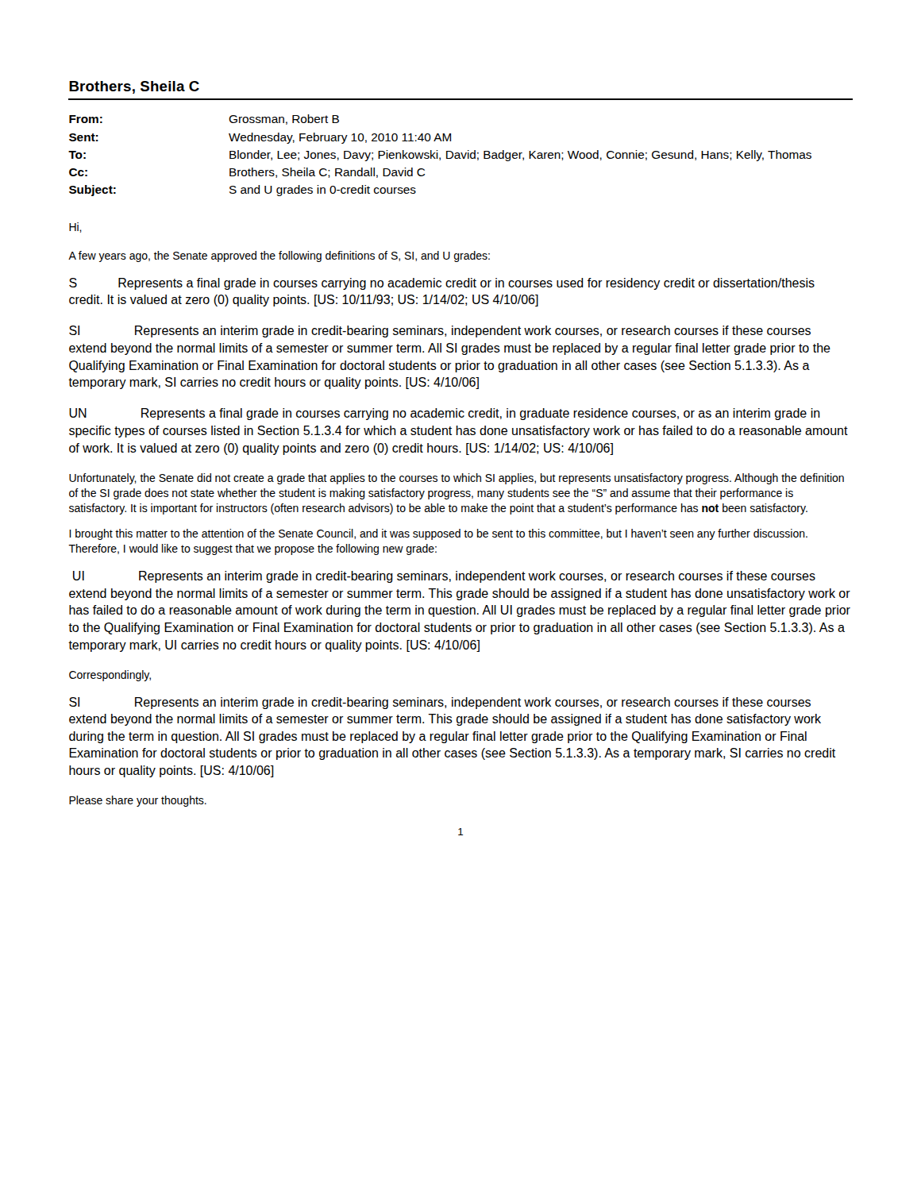Brothers, Sheila C
| From: | Grossman, Robert B |
| Sent: | Wednesday, February 10, 2010 11:40 AM |
| To: | Blonder, Lee; Jones, Davy; Pienkowski, David; Badger, Karen; Wood, Connie; Gesund, Hans; Kelly, Thomas |
| Cc: | Brothers, Sheila C; Randall, David C |
| Subject: | S and U grades in 0-credit courses |
Hi,
A few years ago, the Senate approved the following definitions of S, SI, and U grades:
S Represents a final grade in courses carrying no academic credit or in courses used for residency credit or dissertation/thesis credit. It is valued at zero (0) quality points. [US: 10/11/93; US: 1/14/02; US 4/10/06]
SI Represents an interim grade in credit-bearing seminars, independent work courses, or research courses if these courses extend beyond the normal limits of a semester or summer term. All SI grades must be replaced by a regular final letter grade prior to the Qualifying Examination or Final Examination for doctoral students or prior to graduation in all other cases (see Section 5.1.3.3). As a temporary mark, SI carries no credit hours or quality points. [US: 4/10/06]
UN Represents a final grade in courses carrying no academic credit, in graduate residence courses, or as an interim grade in specific types of courses listed in Section 5.1.3.4 for which a student has done unsatisfactory work or has failed to do a reasonable amount of work. It is valued at zero (0) quality points and zero (0) credit hours. [US: 1/14/02; US: 4/10/06]
Unfortunately, the Senate did not create a grade that applies to the courses to which SI applies, but represents unsatisfactory progress. Although the definition of the SI grade does not state whether the student is making satisfactory progress, many students see the “S” and assume that their performance is satisfactory. It is important for instructors (often research advisors) to be able to make the point that a student’s performance has not been satisfactory.
I brought this matter to the attention of the Senate Council, and it was supposed to be sent to this committee, but I haven’t seen any further discussion. Therefore, I would like to suggest that we propose the following new grade:
UI Represents an interim grade in credit-bearing seminars, independent work courses, or research courses if these courses extend beyond the normal limits of a semester or summer term. This grade should be assigned if a student has done unsatisfactory work or has failed to do a reasonable amount of work during the term in question. All UI grades must be replaced by a regular final letter grade prior to the Qualifying Examination or Final Examination for doctoral students or prior to graduation in all other cases (see Section 5.1.3.3). As a temporary mark, UI carries no credit hours or quality points. [US: 4/10/06]
Correspondingly,
SI Represents an interim grade in credit-bearing seminars, independent work courses, or research courses if these courses extend beyond the normal limits of a semester or summer term. This grade should be assigned if a student has done satisfactory work during the term in question. All SI grades must be replaced by a regular final letter grade prior to the Qualifying Examination or Final Examination for doctoral students or prior to graduation in all other cases (see Section 5.1.3.3). As a temporary mark, SI carries no credit hours or quality points. [US: 4/10/06]
Please share your thoughts.
1